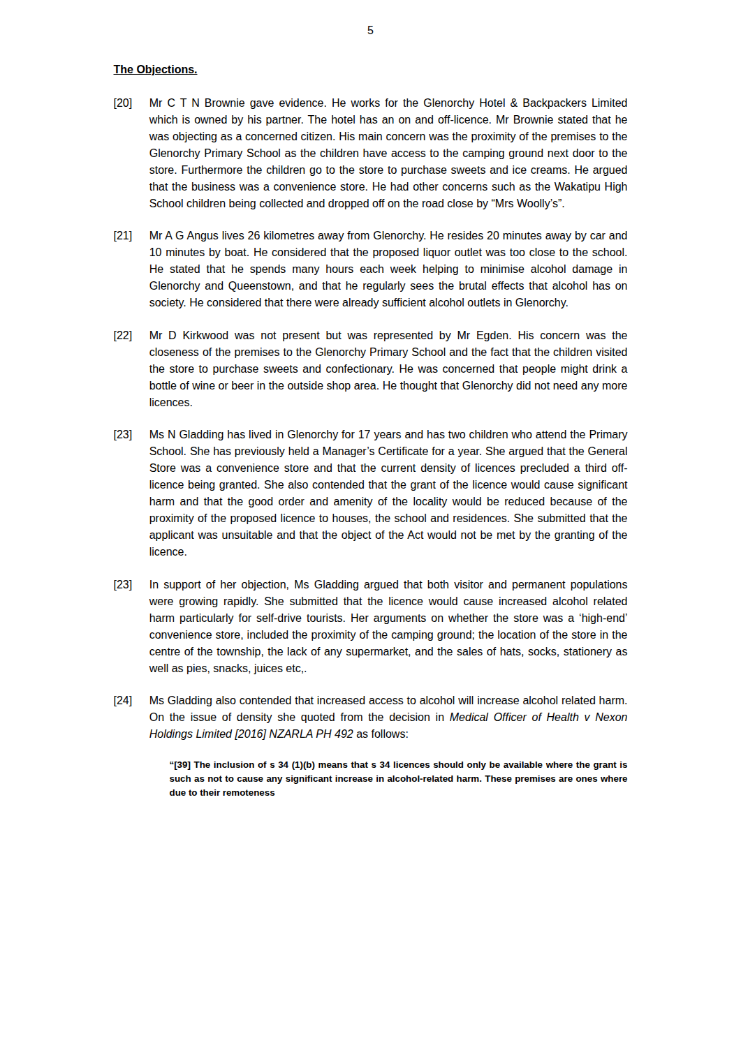5
The Objections.
[20]
Mr C T N Brownie gave evidence. He works for the Glenorchy Hotel & Backpackers Limited which is owned by his partner. The hotel has an on and off-licence. Mr Brownie stated that he was objecting as a concerned citizen. His main concern was the proximity of the premises to the Glenorchy Primary School as the children have access to the camping ground next door to the store. Furthermore the children go to the store to purchase sweets and ice creams. He argued that the business was a convenience store. He had other concerns such as the Wakatipu High School children being collected and dropped off on the road close by “Mrs Woolly’s”.
[21]
Mr A G Angus lives 26 kilometres away from Glenorchy. He resides 20 minutes away by car and 10 minutes by boat. He considered that the proposed liquor outlet was too close to the school. He stated that he spends many hours each week helping to minimise alcohol damage in Glenorchy and Queenstown, and that he regularly sees the brutal effects that alcohol has on society. He considered that there were already sufficient alcohol outlets in Glenorchy.
[22]
Mr D Kirkwood was not present but was represented by Mr Egden. His concern was the closeness of the premises to the Glenorchy Primary School and the fact that the children visited the store to purchase sweets and confectionary. He was concerned that people might drink a bottle of wine or beer in the outside shop area. He thought that Glenorchy did not need any more licences.
[23]
Ms N Gladding has lived in Glenorchy for 17 years and has two children who attend the Primary School. She has previously held a Manager’s Certificate for a year. She argued that the General Store was a convenience store and that the current density of licences precluded a third off-licence being granted. She also contended that the grant of the licence would cause significant harm and that the good order and amenity of the locality would be reduced because of the proximity of the proposed licence to houses, the school and residences. She submitted that the applicant was unsuitable and that the object of the Act would not be met by the granting of the licence.
[23]
In support of her objection, Ms Gladding argued that both visitor and permanent populations were growing rapidly. She submitted that the licence would cause increased alcohol related harm particularly for self-drive tourists. Her arguments on whether the store was a ‘high-end’ convenience store, included the proximity of the camping ground; the location of the store in the centre of the township, the lack of any supermarket, and the sales of hats, socks, stationery as well as pies, snacks, juices etc,.
[24]
Ms Gladding also contended that increased access to alcohol will increase alcohol related harm. On the issue of density she quoted from the decision in Medical Officer of Health v Nexon Holdings Limited [2016] NZARLA PH 492 as follows:
“[39] The inclusion of s 34 (1)(b) means that s 34 licences should only be available where the grant is such as not to cause any significant increase in alcohol-related harm. These premises are ones where due to their remoteness